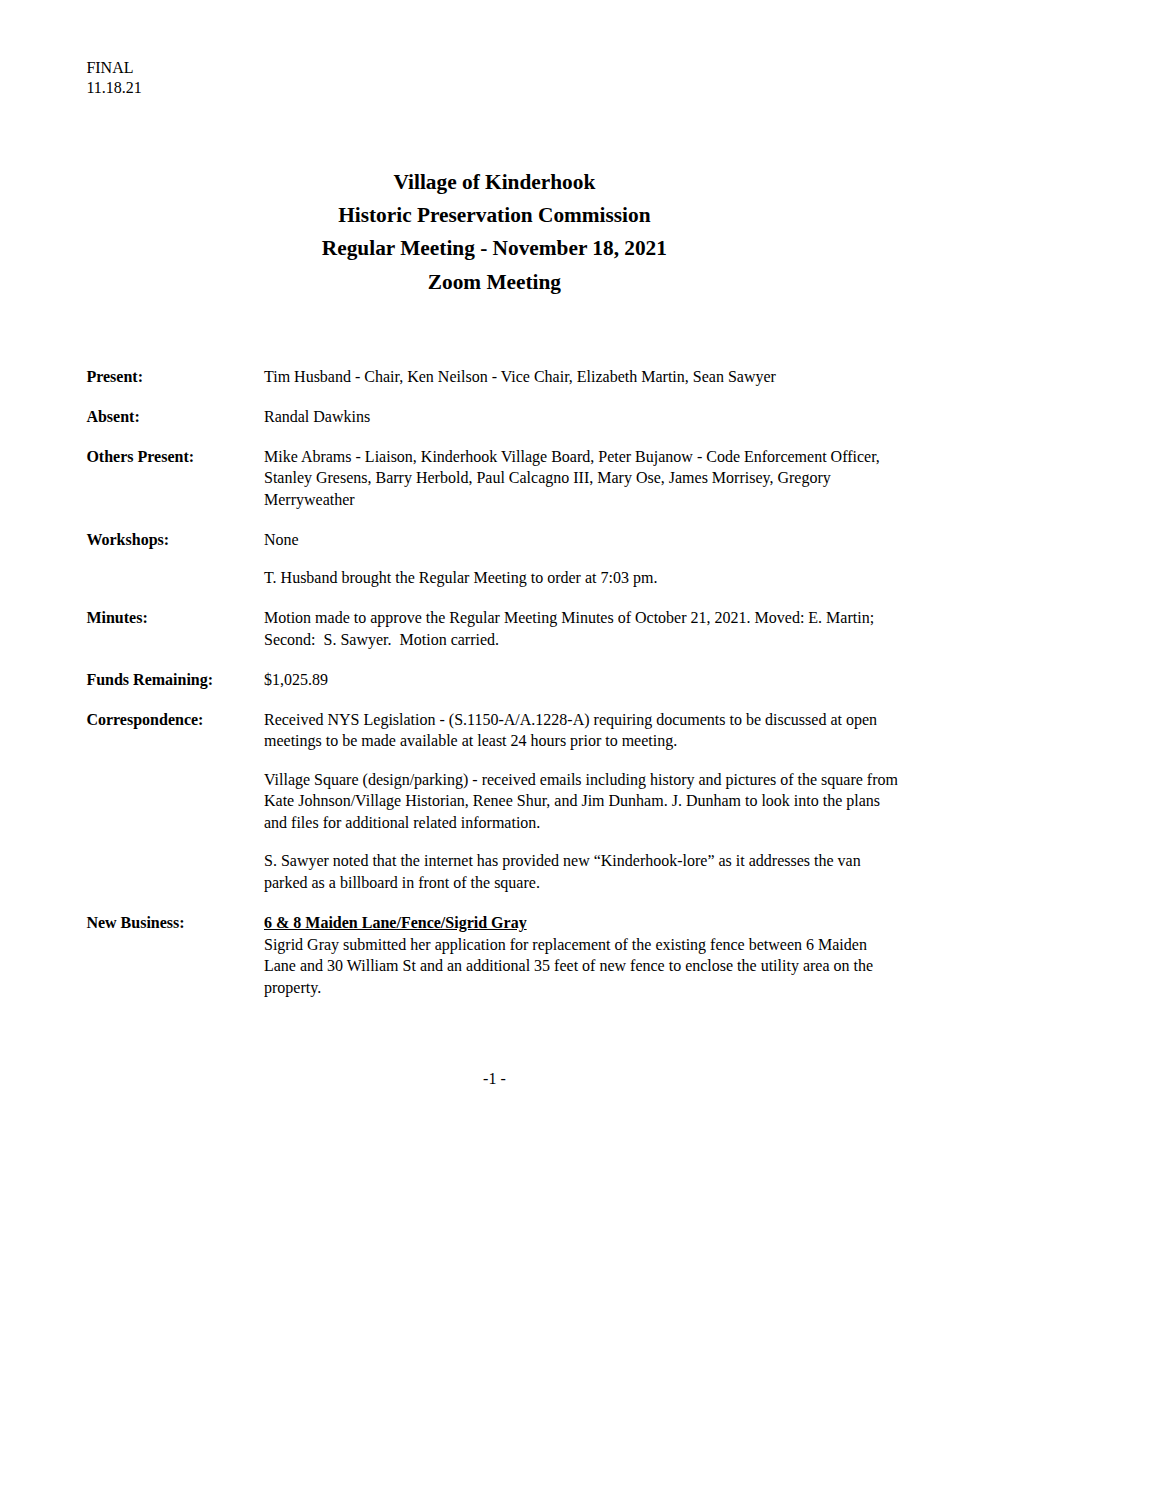FINAL
11.18.21
Village of Kinderhook Historic Preservation Commission Regular Meeting - November 18, 2021 Zoom Meeting
| Present: | Tim Husband - Chair, Ken Neilson - Vice Chair, Elizabeth Martin, Sean Sawyer |
| Absent: | Randal Dawkins |
| Others Present: | Mike Abrams - Liaison, Kinderhook Village Board, Peter Bujanow - Code Enforcement Officer, Stanley Gresens, Barry Herbold, Paul Calcagno III, Mary Ose, James Morrisey, Gregory Merryweather |
| Workshops: | None T. Husband brought the Regular Meeting to order at 7:03 pm. |
| Minutes: | Motion made to approve the Regular Meeting Minutes of October 21, 2021. Moved: E. Martin; Second: S. Sawyer. Motion carried. |
| Funds Remaining: | $1,025.89 |
| Correspondence: | Received NYS Legislation - (S.1150-A/A.1228-A) requiring documents to be discussed at open meetings to be made available at least 24 hours prior to meeting. Village Square (design/parking) - received emails including history and pictures of the square from Kate Johnson/Village Historian, Renee Shur, and Jim Dunham. J. Dunham to look into the plans and files for additional related information. S. Sawyer noted that the internet has provided new “Kinderhook-lore” as it addresses the van parked as a billboard in front of the square. |
| New Business: | 6 & 8 Maiden Lane/Fence/Sigrid Gray Sigrid Gray submitted her application for replacement of the existing fence between 6 Maiden Lane and 30 William St and an additional 35 feet of new fence to enclose the utility area on the property. |
-1 -